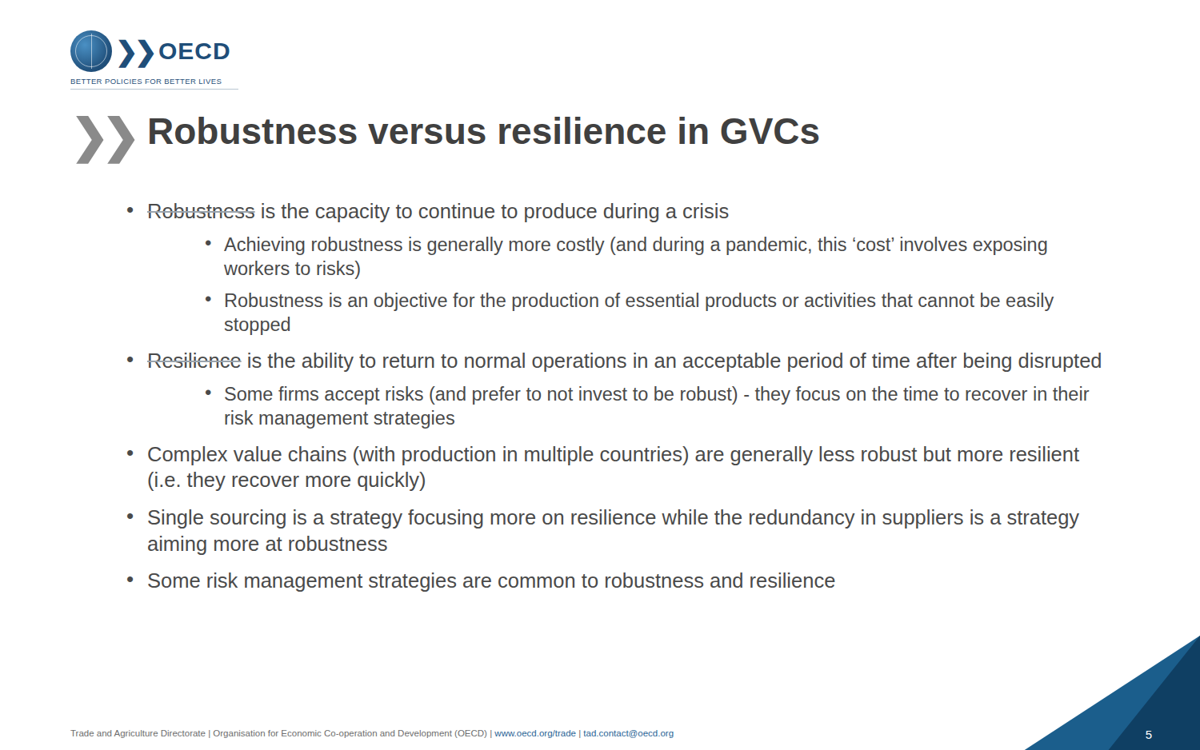❯❯
OECD
BETTER POLICIES FOR BETTER LIVES
❯❯
Robustness versus resilience in GVCs
Robustness is the capacity to continue to produce during a crisis
Achieving robustness is generally more costly (and during a pandemic, this ‘cost’ involves exposing workers to risks)
Robustness is an objective for the production of essential products or activities that cannot be easily stopped
Resilience is the ability to return to normal operations in an acceptable period of time after being disrupted
Some firms accept risks (and prefer to not invest to be robust) - they focus on the time to recover in their risk management strategies
Complex value chains (with production in multiple countries) are generally less robust but more resilient (i.e. they recover more quickly)
Single sourcing is a strategy focusing more on resilience while the redundancy in suppliers is a strategy aiming more at robustness
Some risk management strategies are common to robustness and resilience
Trade and Agriculture Directorate | Organisation for Economic Co-operation and Development (OECD) | www.oecd.org/trade | tad.contact@oecd.org
5